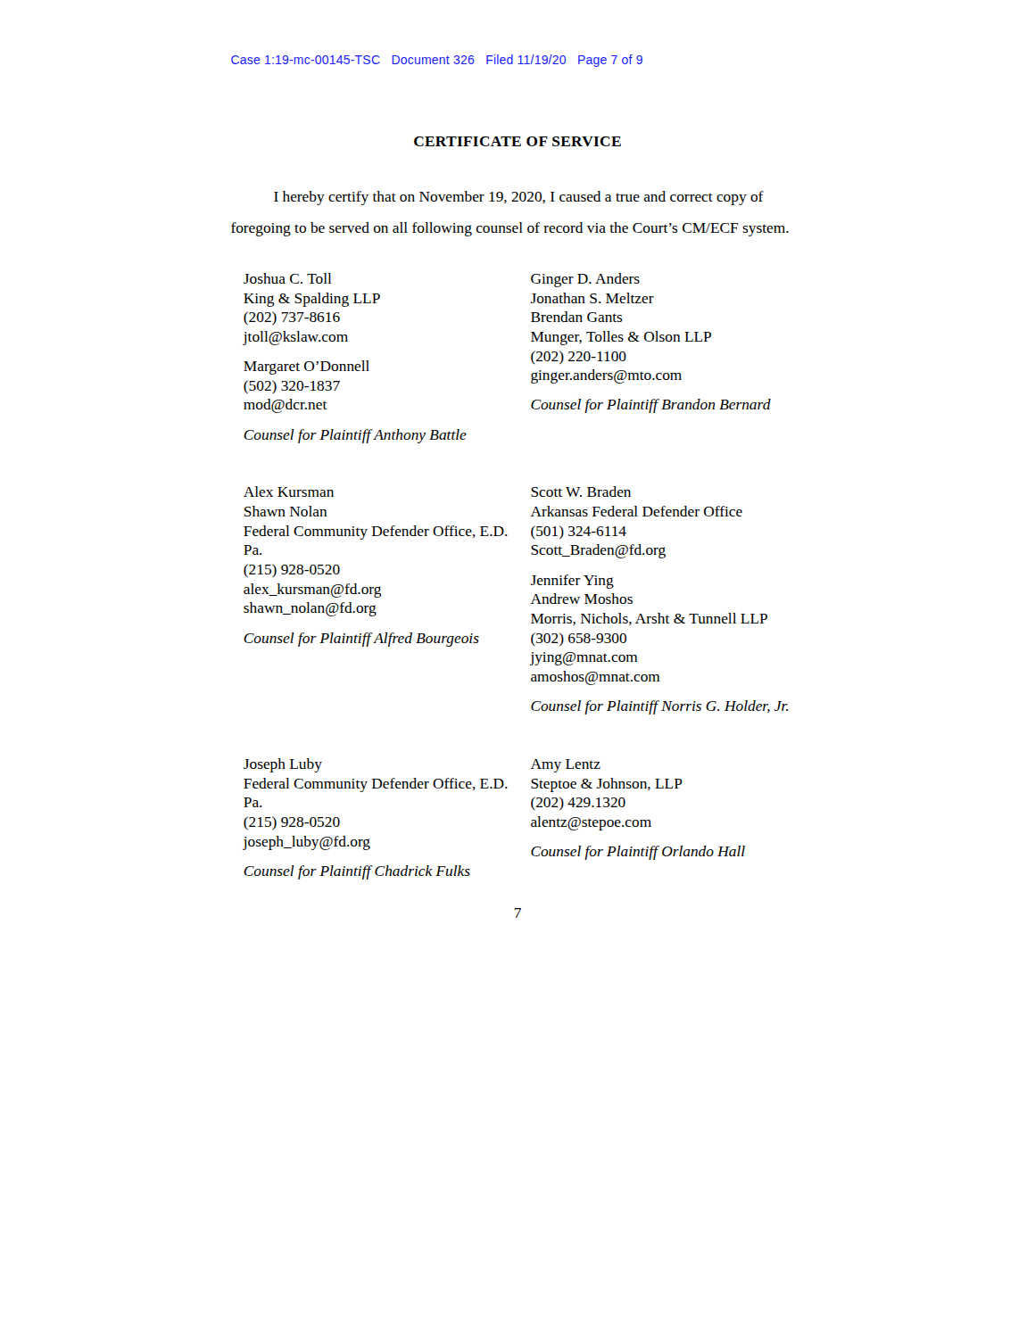Case 1:19-mc-00145-TSC Document 326 Filed 11/19/20 Page 7 of 9
CERTIFICATE OF SERVICE
I hereby certify that on November 19, 2020, I caused a true and correct copy of foregoing to be served on all following counsel of record via the Court’s CM/ECF system.
| Joshua C. Toll King & Spalding LLP (202) 737-8616 jtoll@kslaw.com Margaret O’Donnell (502) 320-1837 mod@dcr.net Counsel for Plaintiff Anthony Battle | Ginger D. Anders Jonathan S. Meltzer Brendan Gants Munger, Tolles & Olson LLP (202) 220-1100 ginger.anders@mto.com Counsel for Plaintiff Brandon Bernard |
| Alex Kursman Shawn Nolan Federal Community Defender Office, E.D. Pa. (215) 928-0520 alex_kursman@fd.org shawn_nolan@fd.org Counsel for Plaintiff Alfred Bourgeois | Scott W. Braden Arkansas Federal Defender Office (501) 324-6114 Scott_Braden@fd.org Jennifer Ying Andrew Moshos Morris, Nichols, Arsht & Tunnell LLP (302) 658-9300 jying@mnat.com amoshos@mnat.com Counsel for Plaintiff Norris G. Holder, Jr. |
| Joseph Luby Federal Community Defender Office, E.D. Pa. (215) 928-0520 joseph_luby@fd.org Counsel for Plaintiff Chadrick Fulks | Amy Lentz Steptoe & Johnson, LLP (202) 429.1320 alentz@stepoe.com Counsel for Plaintiff Orlando Hall |
7